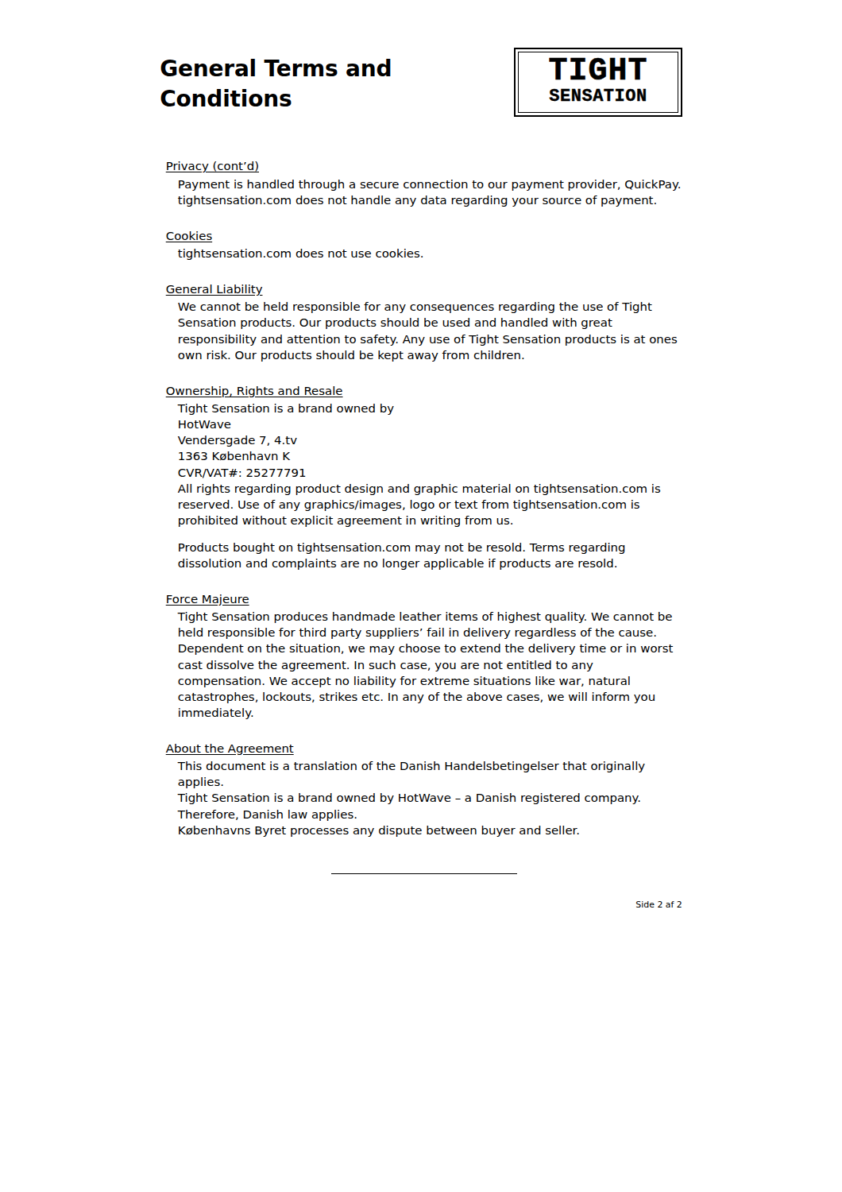General Terms and Conditions
TIGHT
SENSATION
Privacy (cont’d)
Payment is handled through a secure connection to our payment provider, QuickPay.
tightsensation.com does not handle any data regarding your source of payment.
Cookies
tightsensation.com does not use cookies.
General Liability
We cannot be held responsible for any consequences regarding the use of Tight Sensation products. Our products should be used and handled with great responsibility and attention to safety. Any use of Tight Sensation products is at ones own risk. Our products should be kept away from children.
Ownership, Rights and Resale
Tight Sensation is a brand owned by
HotWave
Vendersgade 7, 4.tv
1363 København K
CVR/VAT#: 25277791
All rights regarding product design and graphic material on tightsensation.com is reserved. Use of any graphics/images, logo or text from tightsensation.com is prohibited without explicit agreement in writing from us.
Products bought on tightsensation.com may not be resold. Terms regarding dissolution and complaints are no longer applicable if products are resold.
Force Majeure
Tight Sensation produces handmade leather items of highest quality. We cannot be held responsible for third party suppliers’ fail in delivery regardless of the cause. Dependent on the situation, we may choose to extend the delivery time or in worst cast dissolve the agreement. In such case, you are not entitled to any compensation. We accept no liability for extreme situations like war, natural catastrophes, lockouts, strikes etc. In any of the above cases, we will inform you immediately.
About the Agreement
This document is a translation of the Danish Handelsbetingelser that originally applies.
Tight Sensation is a brand owned by HotWave – a Danish registered company.
Therefore, Danish law applies.
Københavns Byret processes any dispute between buyer and seller.
Side 2 af 2